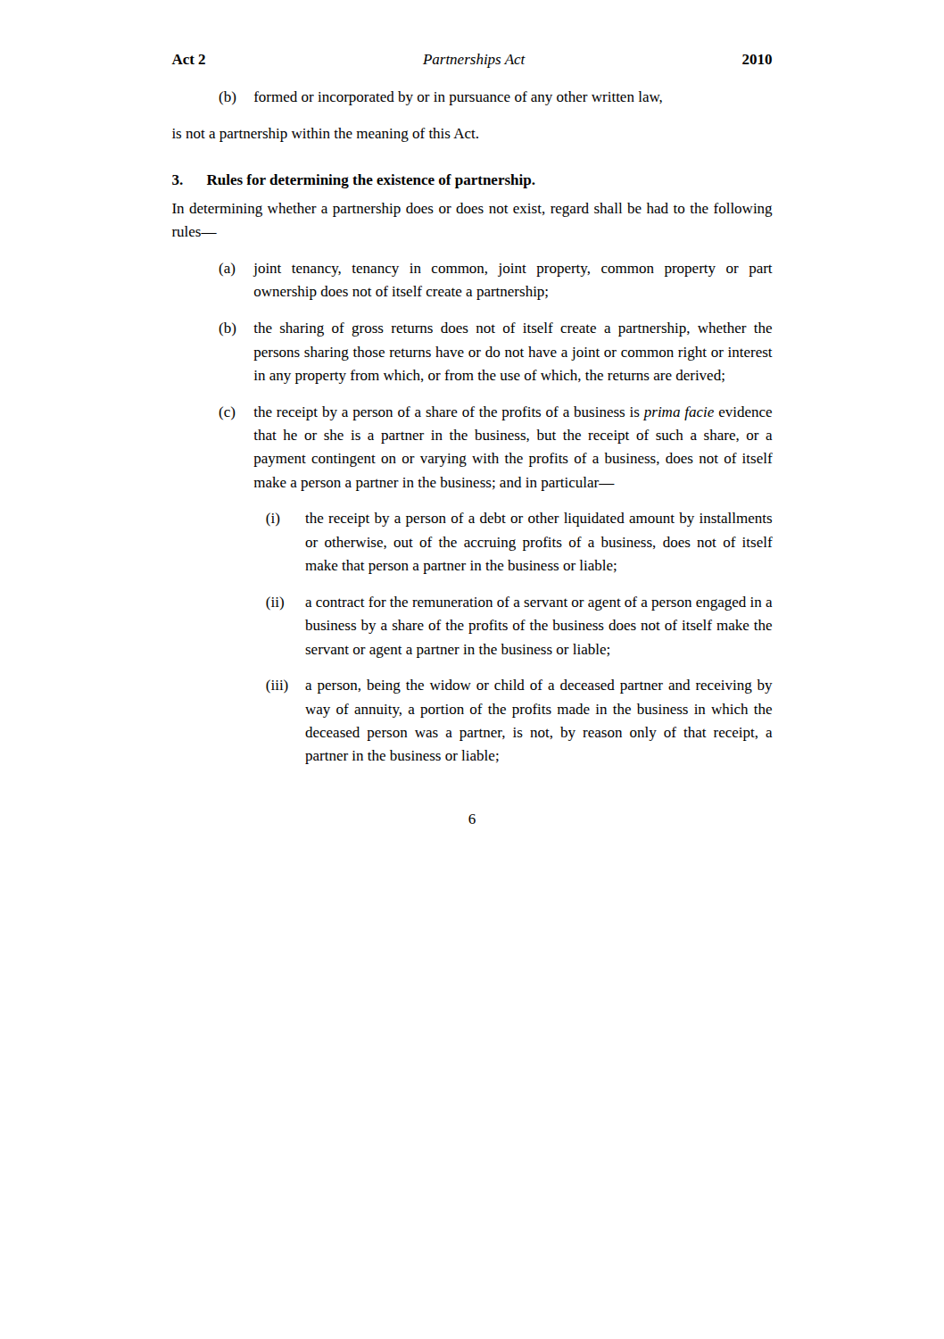Act 2 Partnerships Act 2010
(b) formed or incorporated by or in pursuance of any other written law,
is not a partnership within the meaning of this Act.
3. Rules for determining the existence of partnership.
In determining whether a partnership does or does not exist, regard shall be had to the following rules—
(a) joint tenancy, tenancy in common, joint property, common property or part ownership does not of itself create a partnership;
(b) the sharing of gross returns does not of itself create a partnership, whether the persons sharing those returns have or do not have a joint or common right or interest in any property from which, or from the use of which, the returns are derived;
(c) the receipt by a person of a share of the profits of a business is prima facie evidence that he or she is a partner in the business, but the receipt of such a share, or a payment contingent on or varying with the profits of a business, does not of itself make a person a partner in the business; and in particular—
(i) the receipt by a person of a debt or other liquidated amount by installments or otherwise, out of the accruing profits of a business, does not of itself make that person a partner in the business or liable;
(ii) a contract for the remuneration of a servant or agent of a person engaged in a business by a share of the profits of the business does not of itself make the servant or agent a partner in the business or liable;
(iii) a person, being the widow or child of a deceased partner and receiving by way of annuity, a portion of the profits made in the business in which the deceased person was a partner, is not, by reason only of that receipt, a partner in the business or liable;
6